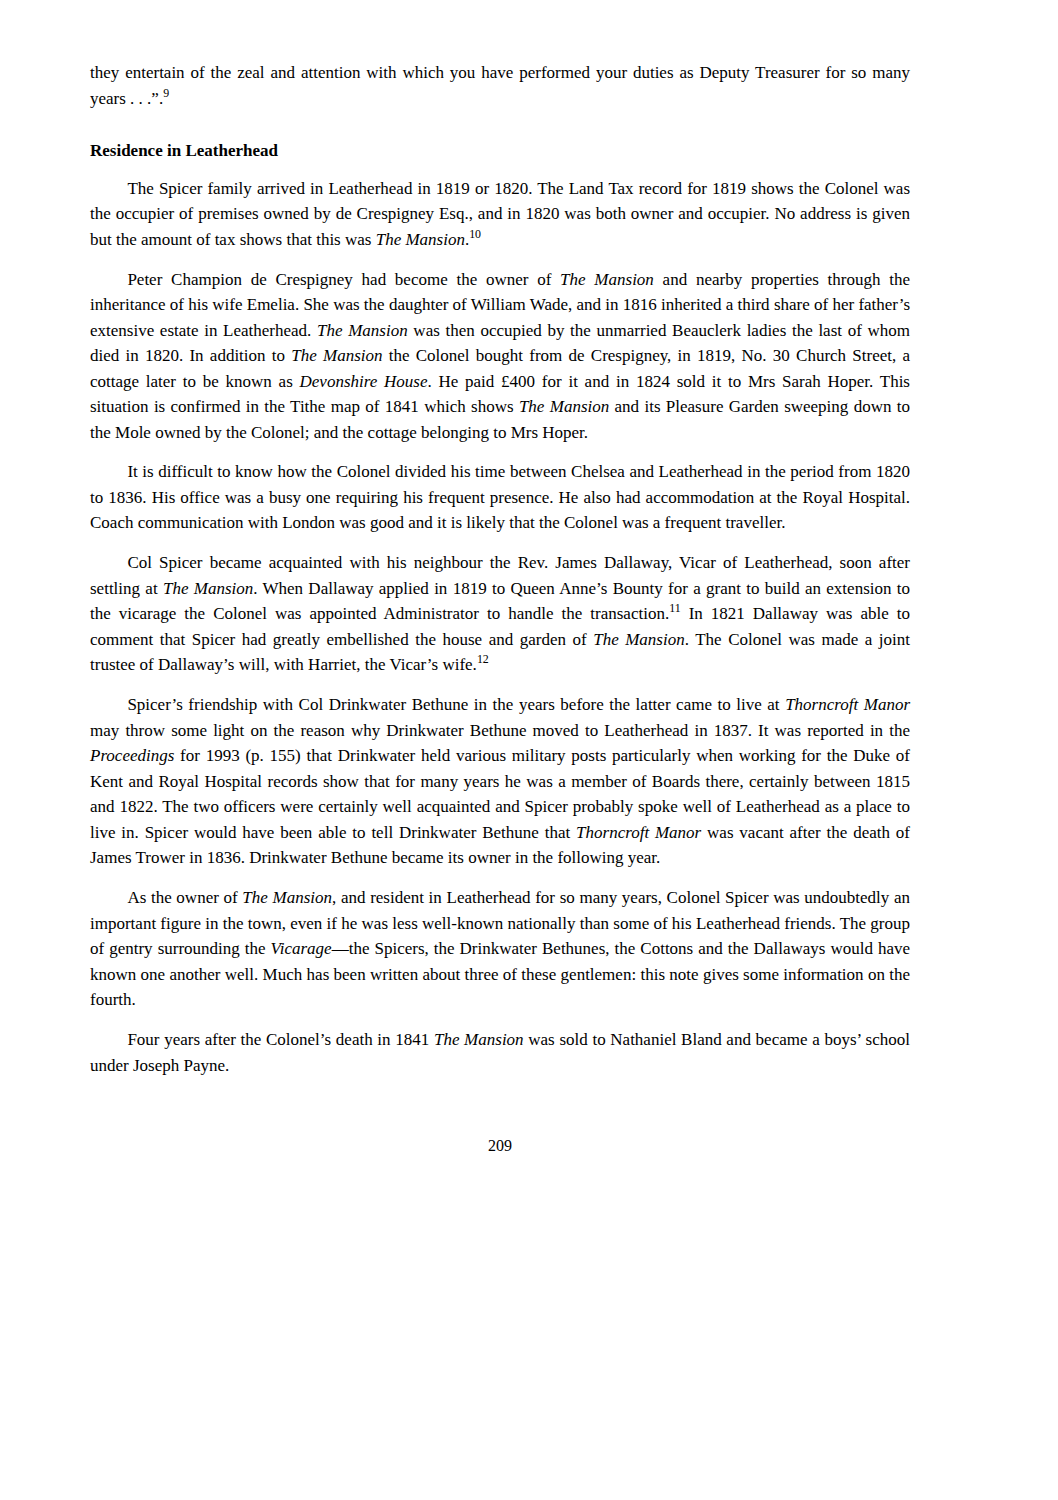they entertain of the zeal and attention with which you have performed your duties as Deputy Treasurer for so many years . . .”.9
Residence in Leatherhead
The Spicer family arrived in Leatherhead in 1819 or 1820. The Land Tax record for 1819 shows the Colonel was the occupier of premises owned by de Crespigney Esq., and in 1820 was both owner and occupier. No address is given but the amount of tax shows that this was The Mansion.10
Peter Champion de Crespigney had become the owner of The Mansion and nearby properties through the inheritance of his wife Emelia. She was the daughter of William Wade, and in 1816 inherited a third share of her father’s extensive estate in Leatherhead. The Mansion was then occupied by the unmarried Beauclerk ladies the last of whom died in 1820. In addition to The Mansion the Colonel bought from de Crespigney, in 1819, No. 30 Church Street, a cottage later to be known as Devonshire House. He paid £400 for it and in 1824 sold it to Mrs Sarah Hoper. This situation is confirmed in the Tithe map of 1841 which shows The Mansion and its Pleasure Garden sweeping down to the Mole owned by the Colonel; and the cottage belonging to Mrs Hoper.
It is difficult to know how the Colonel divided his time between Chelsea and Leatherhead in the period from 1820 to 1836. His office was a busy one requiring his frequent presence. He also had accommodation at the Royal Hospital. Coach communication with London was good and it is likely that the Colonel was a frequent traveller.
Col Spicer became acquainted with his neighbour the Rev. James Dallaway, Vicar of Leatherhead, soon after settling at The Mansion. When Dallaway applied in 1819 to Queen Anne’s Bounty for a grant to build an extension to the vicarage the Colonel was appointed Administrator to handle the transaction.11 In 1821 Dallaway was able to comment that Spicer had greatly embellished the house and garden of The Mansion. The Colonel was made a joint trustee of Dallaway’s will, with Harriet, the Vicar’s wife.12
Spicer’s friendship with Col Drinkwater Bethune in the years before the latter came to live at Thorncroft Manor may throw some light on the reason why Drinkwater Bethune moved to Leatherhead in 1837. It was reported in the Proceedings for 1993 (p. 155) that Drinkwater held various military posts particularly when working for the Duke of Kent and Royal Hospital records show that for many years he was a member of Boards there, certainly between 1815 and 1822. The two officers were certainly well acquainted and Spicer probably spoke well of Leatherhead as a place to live in. Spicer would have been able to tell Drinkwater Bethune that Thorncroft Manor was vacant after the death of James Trower in 1836. Drinkwater Bethune became its owner in the following year.
As the owner of The Mansion, and resident in Leatherhead for so many years, Colonel Spicer was undoubtedly an important figure in the town, even if he was less well-known nationally than some of his Leatherhead friends. The group of gentry surrounding the Vicarage—the Spicers, the Drinkwater Bethunes, the Cottons and the Dallaways would have known one another well. Much has been written about three of these gentlemen: this note gives some information on the fourth.
Four years after the Colonel’s death in 1841 The Mansion was sold to Nathaniel Bland and became a boys’ school under Joseph Payne.
209